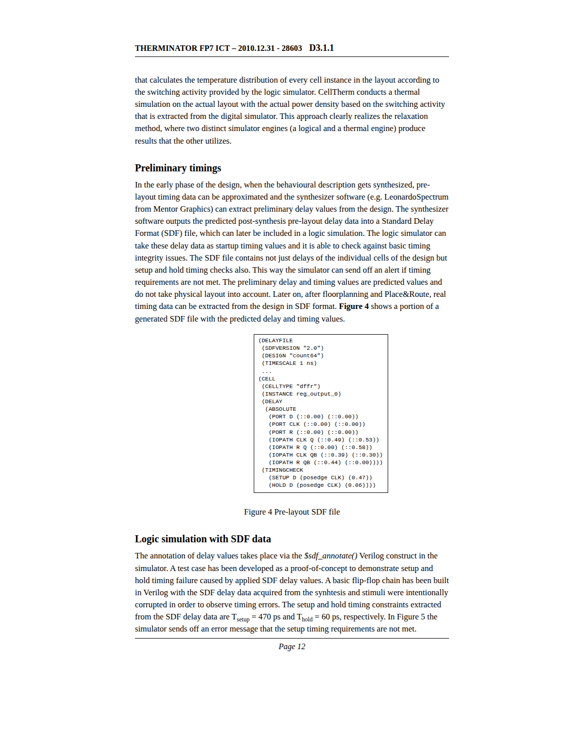THERMINATOR FP7 ICT – 2010.12.31 - 28603 D3.1.1
that calculates the temperature distribution of every cell instance in the layout according to the switching activity provided by the logic simulator. CellTherm conducts a thermal simulation on the actual layout with the actual power density based on the switching activity that is extracted from the digital simulator. This approach clearly realizes the relaxation method, where two distinct simulator engines (a logical and a thermal engine) produce results that the other utilizes.
Preliminary timings
In the early phase of the design, when the behavioural description gets synthesized, pre-layout timing data can be approximated and the synthesizer software (e.g. LeonardoSpectrum from Mentor Graphics) can extract preliminary delay values from the design. The synthesizer software outputs the predicted post-synthesis pre-layout delay data into a Standard Delay Format (SDF) file, which can later be included in a logic simulation. The logic simulator can take these delay data as startup timing values and it is able to check against basic timing integrity issues. The SDF file contains not just delays of the individual cells of the design but setup and hold timing checks also. This way the simulator can send off an alert if timing requirements are not met. The preliminary delay and timing values are predicted values and do not take physical layout into account. Later on, after floorplanning and Place&Route, real timing data can be extracted from the design in SDF format. Figure 4 shows a portion of a generated SDF file with the predicted delay and timing values.
(DELAYFILE (SDFVERSION "2.0") (DESIGN "count64") (TIMESCALE 1 ns) ... (CELL (CELLTYPE "dffr") (INSTANCE reg_output_0) (DELAY (ABSOLUTE (PORT D (::0.00) (::0.00)) (PORT CLK (::0.00) (::0.00)) (PORT R (::0.00) (::0.00)) (IOPATH CLK Q (::0.49) (::0.53)) (IOPATH R Q (::0.00) (::0.58)) (IOPATH CLK QB (::0.39) (::0.30)) (IOPATH R QB (::0.44) (::0.00)))) (TIMINGCHECK (SETUP D (posedge CLK) (0.47)) (HOLD D (posedge CLK) (0.06))))
Figure 4 Pre-layout SDF file
Logic simulation with SDF data
The annotation of delay values takes place via the $sdf_annotate() Verilog construct in the simulator. A test case has been developed as a proof-of-concept to demonstrate setup and hold timing failure caused by applied SDF delay values. A basic flip-flop chain has been built in Verilog with the SDF delay data acquired from the synhtesis and stimuli were intentionally corrupted in order to observe timing errors. The setup and hold timing constraints extracted from the SDF delay data are Tsetup = 470 ps and Thold = 60 ps, respectively. In Figure 5 the simulator sends off an error message that the setup timing requirements are not met.
Page 12